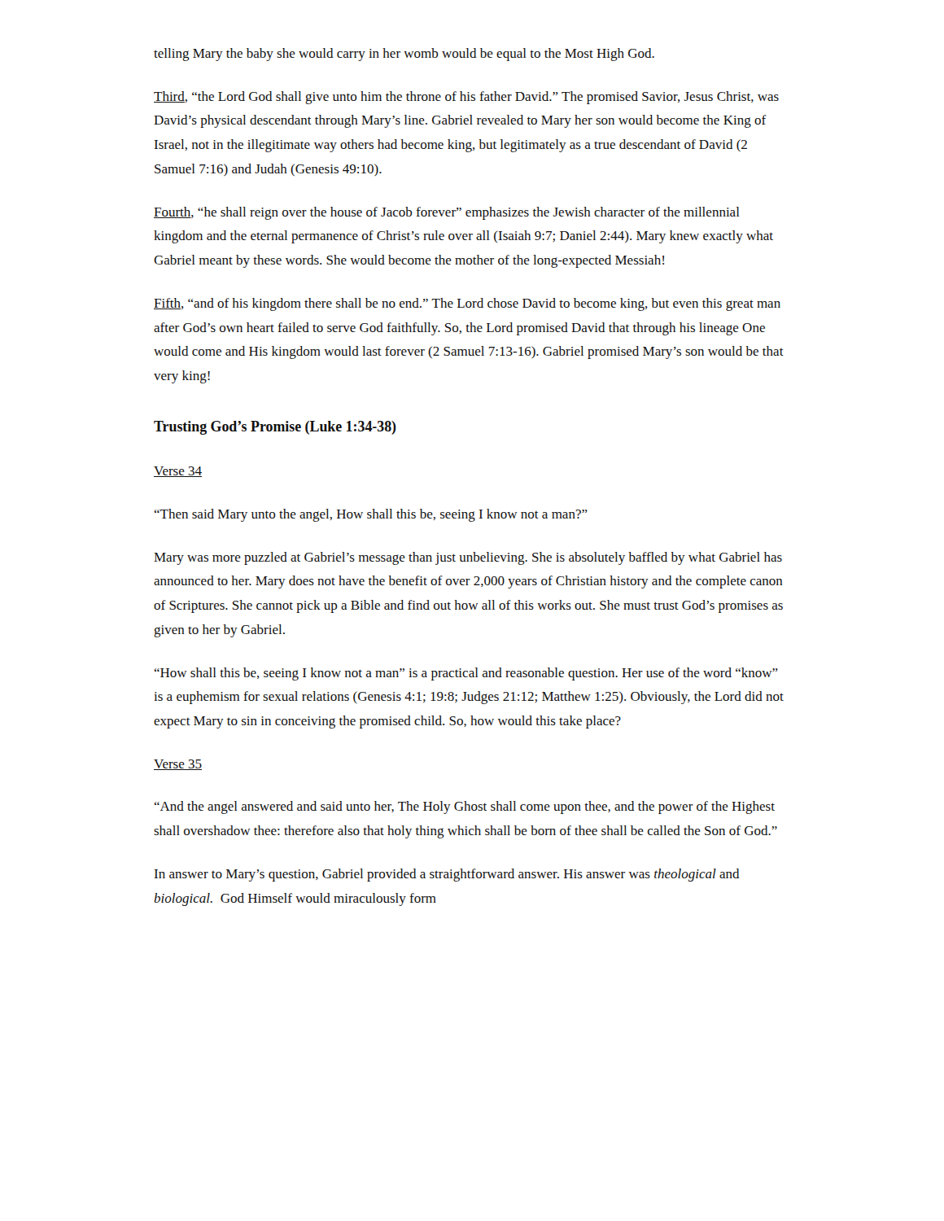telling Mary the baby she would carry in her womb would be equal to the Most High God.
Third, “the Lord God shall give unto him the throne of his father David.” The promised Savior, Jesus Christ, was David’s physical descendant through Mary’s line. Gabriel revealed to Mary her son would become the King of Israel, not in the illegitimate way others had become king, but legitimately as a true descendant of David (2 Samuel 7:16) and Judah (Genesis 49:10).
Fourth, “he shall reign over the house of Jacob forever” emphasizes the Jewish character of the millennial kingdom and the eternal permanence of Christ’s rule over all (Isaiah 9:7; Daniel 2:44). Mary knew exactly what Gabriel meant by these words. She would become the mother of the long-expected Messiah!
Fifth, “and of his kingdom there shall be no end.” The Lord chose David to become king, but even this great man after God’s own heart failed to serve God faithfully. So, the Lord promised David that through his lineage One would come and His kingdom would last forever (2 Samuel 7:13-16). Gabriel promised Mary’s son would be that very king!
Trusting God’s Promise (Luke 1:34-38)
Verse 34
“Then said Mary unto the angel, How shall this be, seeing I know not a man?”
Mary was more puzzled at Gabriel’s message than just unbelieving. She is absolutely baffled by what Gabriel has announced to her. Mary does not have the benefit of over 2,000 years of Christian history and the complete canon of Scriptures. She cannot pick up a Bible and find out how all of this works out. She must trust God’s promises as given to her by Gabriel.
“How shall this be, seeing I know not a man” is a practical and reasonable question. Her use of the word “know” is a euphemism for sexual relations (Genesis 4:1; 19:8; Judges 21:12; Matthew 1:25). Obviously, the Lord did not expect Mary to sin in conceiving the promised child. So, how would this take place?
Verse 35
“And the angel answered and said unto her, The Holy Ghost shall come upon thee, and the power of the Highest shall overshadow thee: therefore also that holy thing which shall be born of thee shall be called the Son of God.”
In answer to Mary’s question, Gabriel provided a straightforward answer. His answer was theological and biological. God Himself would miraculously form